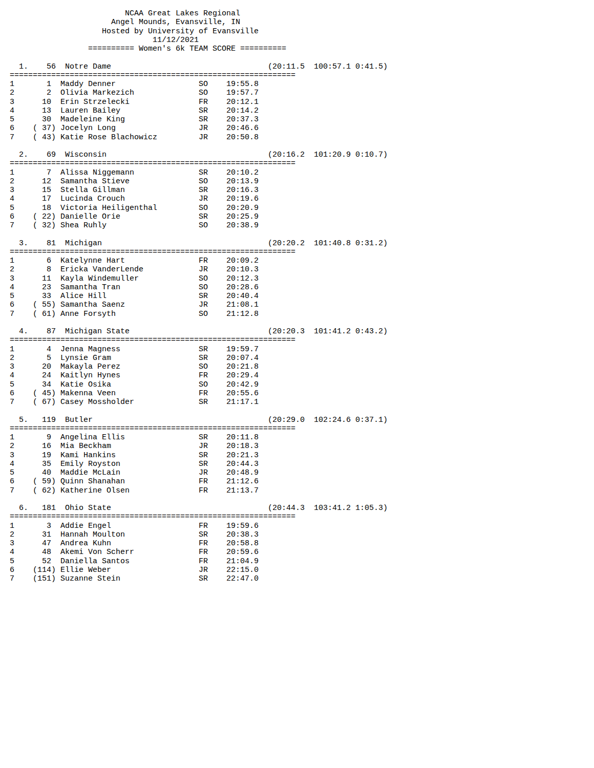NCAA Great Lakes Regional
                       Angel Mounds, Evansville, IN
                     Hosted by University of Evansville
                                11/12/2021
                  ========== Women's 6k TEAM SCORE ==========

   1.    56  Notre Dame                                  (20:11.5  100:57.1 0:41.5)
 ==============================================================
 1       1  Maddy Denner                  SO    19:55.8
 2       2  Olivia Markezich              SO    19:57.7
 3      10  Erin Strzelecki               FR    20:12.1
 4      13  Lauren Bailey                 SR    20:14.2
 5      30  Madeleine King                SR    20:37.3
 6    ( 37) Jocelyn Long                  JR    20:46.6
 7    ( 43) Katie Rose Blachowicz         JR    20:50.8

   2.    69  Wisconsin                                   (20:16.2  101:20.9 0:10.7)
 ==============================================================
 1       7  Alissa Niggemann              SR    20:10.2
 2      12  Samantha Stieve               SO    20:13.9
 3      15  Stella Gillman                SR    20:16.3
 4      17  Lucinda Crouch                JR    20:19.6
 5      18  Victoria Heiligenthal         SO    20:20.9
 6    ( 22) Danielle Orie                 SR    20:25.9
 7    ( 32) Shea Ruhly                    SO    20:38.9

   3.    81  Michigan                                    (20:20.2  101:40.8 0:31.2)
 ==============================================================
 1       6  Katelynne Hart                FR    20:09.2
 2       8  Ericka VanderLende            JR    20:10.3
 3      11  Kayla Windemuller             SO    20:12.3
 4      23  Samantha Tran                 SO    20:28.6
 5      33  Alice Hill                    SR    20:40.4
 6    ( 55) Samantha Saenz                JR    21:08.1
 7    ( 61) Anne Forsyth                  SO    21:12.8

   4.    87  Michigan State                              (20:20.3  101:41.2 0:43.2)
 ==============================================================
 1       4  Jenna Magness                 SR    19:59.7
 2       5  Lynsie Gram                   SR    20:07.4
 3      20  Makayla Perez                 SO    20:21.8
 4      24  Kaitlyn Hynes                 FR    20:29.4
 5      34  Katie Osika                   SO    20:42.9
 6    ( 45) Makenna Veen                  FR    20:55.6
 7    ( 67) Casey Mossholder              SR    21:17.1

   5.   119  Butler                                      (20:29.0  102:24.6 0:37.1)
 ==============================================================
 1       9  Angelina Ellis                SR    20:11.8
 2      16  Mia Beckham                   JR    20:18.3
 3      19  Kami Hankins                  SR    20:21.3
 4      35  Emily Royston                 SR    20:44.3
 5      40  Maddie McLain                 JR    20:48.9
 6    ( 59) Quinn Shanahan                FR    21:12.6
 7    ( 62) Katherine Olsen               FR    21:13.7

   6.   181  Ohio State                                  (20:44.3  103:41.2 1:05.3)
 ==============================================================
 1       3  Addie Engel                   FR    19:59.6
 2      31  Hannah Moulton                SR    20:38.3
 3      47  Andrea Kuhn                   FR    20:58.8
 4      48  Akemi Von Scherr              FR    20:59.6
 5      52  Daniella Santos               FR    21:04.9
 6    (114) Ellie Weber                   JR    22:15.0
 7    (151) Suzanne Stein                 SR    22:47.0